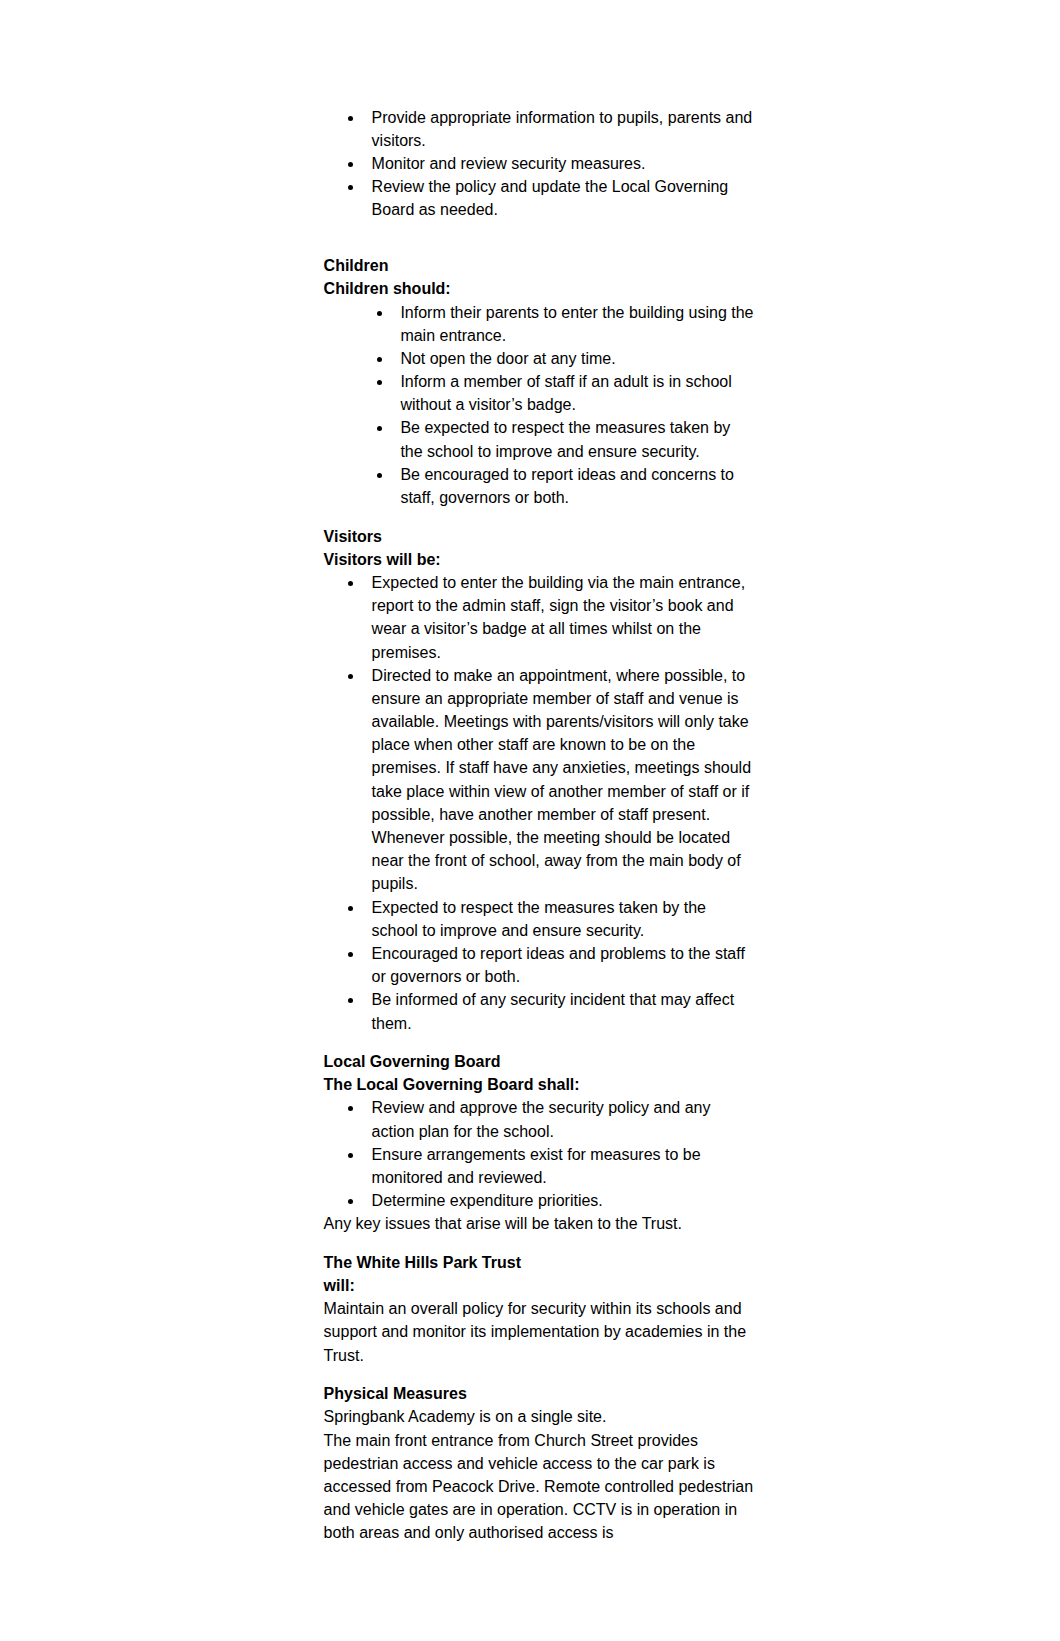Provide appropriate information to pupils, parents and visitors.
Monitor and review security measures.
Review the policy and update the Local Governing Board as needed.
Children
Children should:
Inform their parents to enter the building using the main entrance.
Not open the door at any time.
Inform a member of staff if an adult is in school without a visitor’s badge.
Be expected to respect the measures taken by the school to improve and ensure security.
Be encouraged to report ideas and concerns to staff, governors or both.
Visitors
Visitors will be:
Expected to enter the building via the main entrance, report to the admin staff, sign the visitor’s book and wear a visitor’s badge at all times whilst on the premises.
Directed to make an appointment, where possible, to ensure an appropriate member of staff and venue is available. Meetings with parents/visitors will only take place when other staff are known to be on the premises. If staff have any anxieties, meetings should take place within view of another member of staff or if possible, have another member of staff present. Whenever possible, the meeting should be located near the front of school, away from the main body of pupils.
Expected to respect the measures taken by the school to improve and ensure security.
Encouraged to report ideas and problems to the staff or governors or both.
Be informed of any security incident that may affect them.
Local Governing Board
The Local Governing Board shall:
Review and approve the security policy and any action plan for the school.
Ensure arrangements exist for measures to be monitored and reviewed.
Determine expenditure priorities.
Any key issues that arise will be taken to the Trust.
The White Hills Park Trust
will:
Maintain an overall policy for security within its schools and support and monitor its implementation by academies in the Trust.
Physical Measures
Springbank Academy is on a single site.
The main front entrance from Church Street provides pedestrian access and vehicle access to the car park is accessed from Peacock Drive. Remote controlled pedestrian and vehicle gates are in operation. CCTV is in operation in both areas and only authorised access is